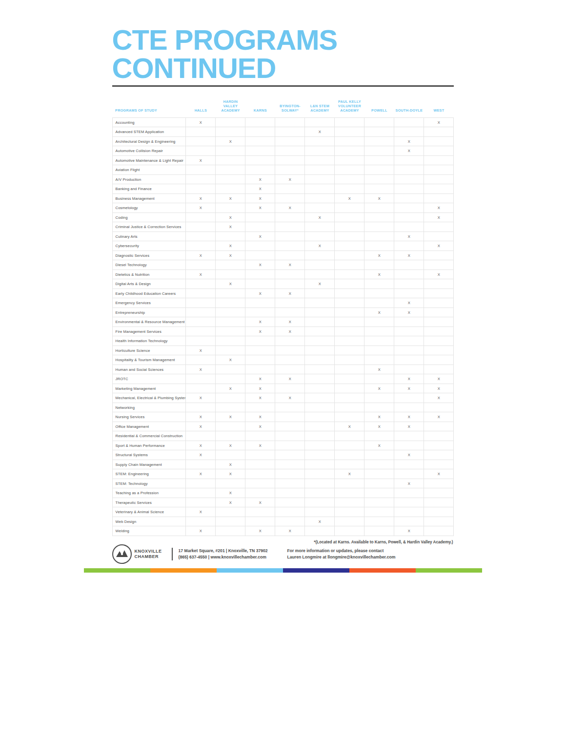CTE PROGRAMS CONTINUED
| PROGRAMS OF STUDY | HALLS | HARDIN VALLEY ACADEMY | KARNS | BYINGTON- SOLWAY* | L&N STEM ACADEMY | PAUL KELLY VOLUNTEER ACADEMY | POWELL | SOUTH-DOYLE | WEST |
| --- | --- | --- | --- | --- | --- | --- | --- | --- | --- |
| Accounting | X | | | | | | | | X |
| Advanced STEM Application | | | | | X | | | | |
| Architectural Design & Engineering | | X | | | | | | X | |
| Automotive Collision Repair | | | | | | | | X | |
| Automotive Maintenance & Light Repair | X | | | | | | | | |
| Aviation Flight | | | | | | | | | |
| A/V Production | | | X | X | | | | | |
| Banking and Finance | | | X | | | | | | |
| Business Management | X | X | X | | | X | X | | |
| Cosmetology | X | | X | X | | | | | X |
| Coding | | X | | | X | | | | X |
| Criminal Justice & Correction Services | | X | | | | | | | |
| Culinary Arts | | | X | | | | | X | |
| Cybersecurity | | X | | | X | | | | X |
| Diagnostic Services | X | X | | | | | X | X | |
| Diesel Technology | | | X | X | | | | | |
| Dietetics & Nutrition | X | | | | | | X | | X |
| Digital Arts & Design | | X | | | X | | | | |
| Early Childhood Education Careers | | | X | X | | | | | |
| Emergency Services | | | | | | | | X | |
| Entrepreneurship | | | | | | | X | X | |
| Environmental & Resource Management | | | X | X | | | | | |
| Fire Management Services | | | X | X | | | | | |
| Health Information Technology | | | | | | | | | |
| Horticulture Science | X | | | | | | | | |
| Hospitality & Tourism Management | | X | | | | | | | |
| Human and Social Sciences | X | | | | | | X | | |
| JROTC | | | X | X | | | | X | X |
| Marketing Management | | X | X | | | | X | X | X |
| Mechanical, Electrical & Plumbing Systems | X | | X | X | | | | | X |
| Networking | | | | | | | | | |
| Nursing Services | X | X | X | | | | X | X | X |
| Office Management | X | | X | | | X | X | X | |
| Residential & Commercial Construction | | | | | | | | | |
| Sport & Human Performance | X | X | X | | | | X | | |
| Structural Systems | X | | | | | | | X | |
| Supply Chain Management | | X | | | | | | | |
| STEM: Engineering | X | X | | | | X | | | X |
| STEM: Technology | | | | | | | | X | |
| Teaching as a Profession | | X | | | | | | | |
| Therapeutic Services | | X | X | | | | | | |
| Veterinary & Animal Science | X | | | | | | | | |
| Web Design | | | | | X | | | | |
| Welding | X | | X | X | | | | X | |
*(Located at Karns. Available to Karns, Powell, & Hardin Valley Academy.)
KNOXVILLE
CHAMBER
17 Market Square, #201 | Knoxville, TN 37902
(865) 637-4550 | www.knoxvillechamber.com
For more information or updates, please contact
Lauren Longmire at llongmire@knoxvillechamber.com